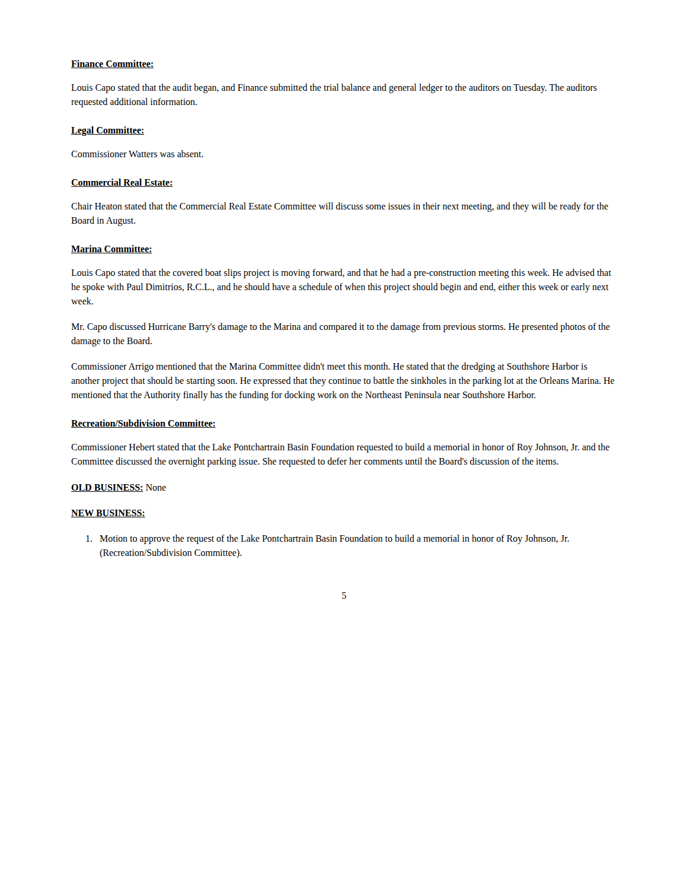Finance Committee:
Louis Capo stated that the audit began, and Finance submitted the trial balance and general ledger to the auditors on Tuesday. The auditors requested additional information.
Legal Committee:
Commissioner Watters was absent.
Commercial Real Estate:
Chair Heaton stated that the Commercial Real Estate Committee will discuss some issues in their next meeting, and they will be ready for the Board in August.
Marina Committee:
Louis Capo stated that the covered boat slips project is moving forward, and that he had a pre-construction meeting this week. He advised that he spoke with Paul Dimitrios, R.C.L., and he should have a schedule of when this project should begin and end, either this week or early next week.
Mr. Capo discussed Hurricane Barry's damage to the Marina and compared it to the damage from previous storms. He presented photos of the damage to the Board.
Commissioner Arrigo mentioned that the Marina Committee didn't meet this month. He stated that the dredging at Southshore Harbor is another project that should be starting soon. He expressed that they continue to battle the sinkholes in the parking lot at the Orleans Marina. He mentioned that the Authority finally has the funding for docking work on the Northeast Peninsula near Southshore Harbor.
Recreation/Subdivision Committee:
Commissioner Hebert stated that the Lake Pontchartrain Basin Foundation requested to build a memorial in honor of Roy Johnson, Jr. and the Committee discussed the overnight parking issue. She requested to defer her comments until the Board's discussion of the items.
OLD BUSINESS: None
NEW BUSINESS:
Motion to approve the request of the Lake Pontchartrain Basin Foundation to build a memorial in honor of Roy Johnson, Jr. (Recreation/Subdivision Committee).
5